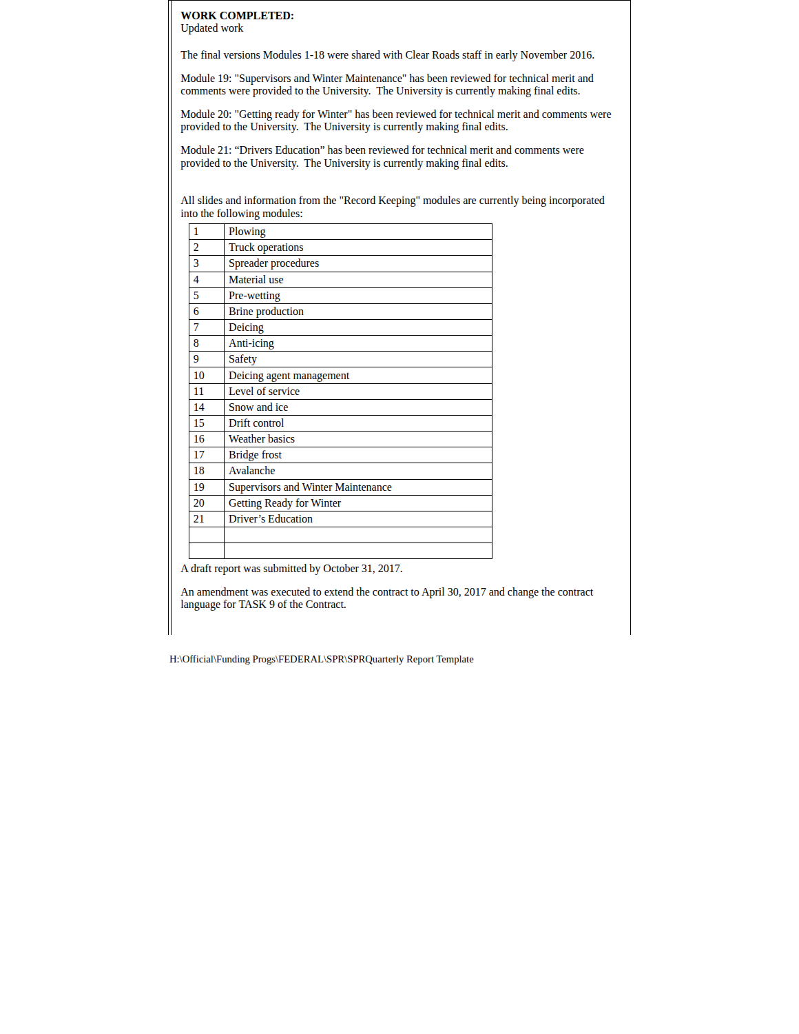WORK COMPLETED:
Updated work
The final versions Modules 1-18 were shared with Clear Roads staff in early November 2016.
Module 19: "Supervisors and Winter Maintenance" has been reviewed for technical merit and comments were provided to the University. The University is currently making final edits.
Module 20: "Getting ready for Winter" has been reviewed for technical merit and comments were provided to the University. The University is currently making final edits.
Module 21: “Drivers Education” has been reviewed for technical merit and comments were provided to the University. The University is currently making final edits.
All slides and information from the "Record Keeping" modules are currently being incorporated into the following modules:
| 1 | Plowing |
| 2 | Truck operations |
| 3 | Spreader procedures |
| 4 | Material use |
| 5 | Pre-wetting |
| 6 | Brine production |
| 7 | Deicing |
| 8 | Anti-icing |
| 9 | Safety |
| 10 | Deicing agent management |
| 11 | Level of service |
| 14 | Snow and ice |
| 15 | Drift control |
| 16 | Weather basics |
| 17 | Bridge frost |
| 18 | Avalanche |
| 19 | Supervisors and Winter Maintenance |
| 20 | Getting Ready for Winter |
| 21 | Driver’s Education |
A draft report was submitted by October 31, 2017.
An amendment was executed to extend the contract to April 30, 2017 and change the contract language for TASK 9 of the Contract.
H:\Official\Funding Progs\FEDERAL\SPR\SPRQuarterly Report Template